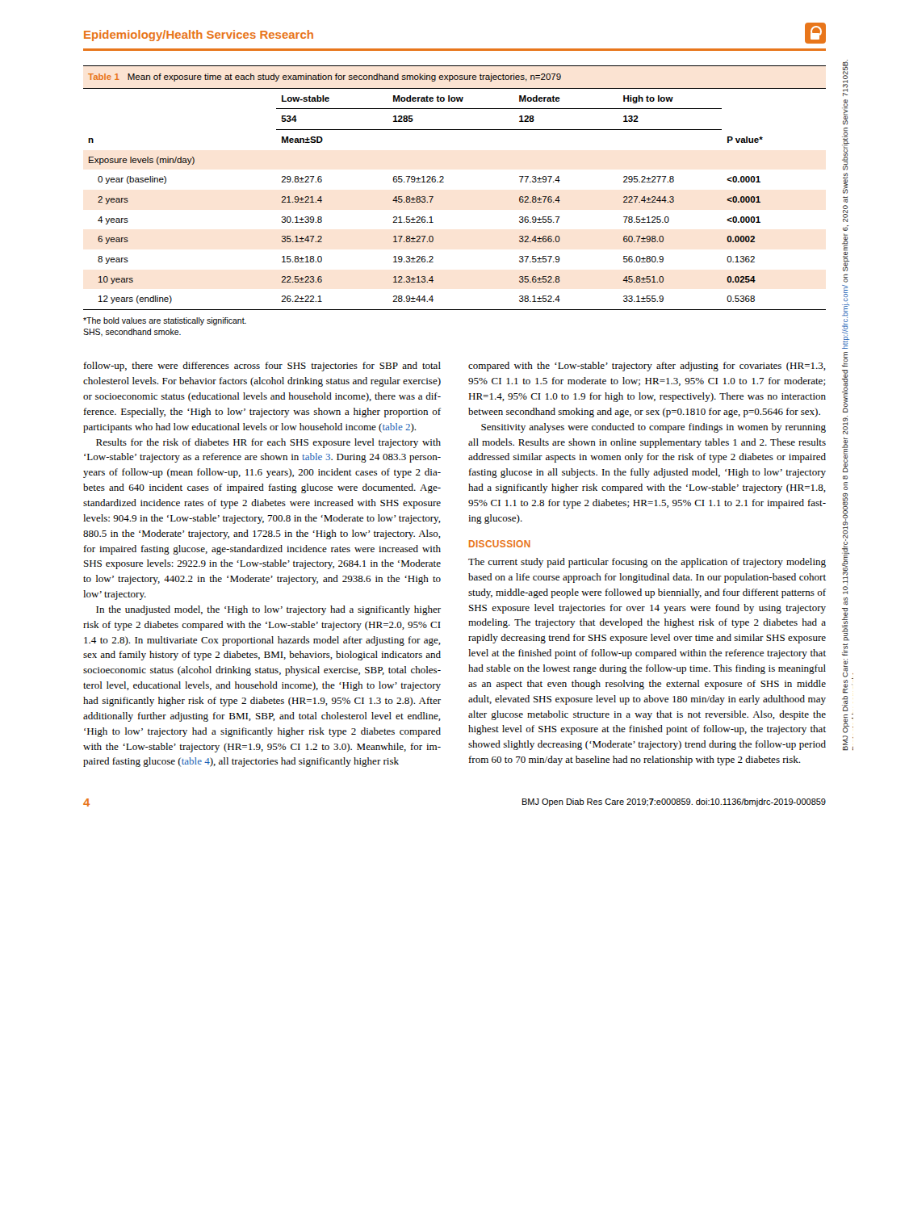BMJ Open Diab Res Care: first published as 10.1136/bmjdrc-2019-000859 on 8 December 2019. Downloaded from http://drc.bmj.com/ on September 6, 2020 at Swets Subscription Service 7131025B. Protected by copyright.
Epidemiology/Health Services Research
Table 1 Mean of exposure time at each study examination for secondhand smoking exposure trajectories, n=2079
| | Low-stable | Moderate to low | Moderate | High to low | |
| --- | --- | --- | --- | --- | --- |
| | 534 | 1285 | 128 | 132 | |
| n | Mean±SD | P value* |
| Exposure levels (min/day) |
| 0 year (baseline) | 29.8±27.6 | 65.79±126.2 | 77.3±97.4 | 295.2±277.8 | <0.0001 |
| 2 years | 21.9±21.4 | 45.8±83.7 | 62.8±76.4 | 227.4±244.3 | <0.0001 |
| 4 years | 30.1±39.8 | 21.5±26.1 | 36.9±55.7 | 78.5±125.0 | <0.0001 |
| 6 years | 35.1±47.2 | 17.8±27.0 | 32.4±66.0 | 60.7±98.0 | 0.0002 |
| 8 years | 15.8±18.0 | 19.3±26.2 | 37.5±57.9 | 56.0±80.9 | 0.1362 |
| 10 years | 22.5±23.6 | 12.3±13.4 | 35.6±52.8 | 45.8±51.0 | 0.0254 |
| 12 years (endline) | 26.2±22.1 | 28.9±44.4 | 38.1±52.4 | 33.1±55.9 | 0.5368 |
*The bold values are statistically significant.
SHS, secondhand smoke.
follow-up, there were differences across four SHS trajectories for SBP and total cholesterol levels. For behavior factors (alcohol drinking status and regular exercise) or socioeconomic status (educational levels and household income), there was a difference. Especially, the ‘High to low’ trajectory was shown a higher proportion of participants who had low educational levels or low household income (table 2).
Results for the risk of diabetes HR for each SHS exposure level trajectory with ‘Low-stable’ trajectory as a reference are shown in table 3. During 24 083.3 person-years of follow-up (mean follow-up, 11.6 years), 200 incident cases of type 2 diabetes and 640 incident cases of impaired fasting glucose were documented. Age-standardized incidence rates of type 2 diabetes were increased with SHS exposure levels: 904.9 in the ‘Low-stable’ trajectory, 700.8 in the ‘Moderate to low’ trajectory, 880.5 in the ‘Moderate’ trajectory, and 1728.5 in the ‘High to low’ trajectory. Also, for impaired fasting glucose, age-standardized incidence rates were increased with SHS exposure levels: 2922.9 in the ‘Low-stable’ trajectory, 2684.1 in the ‘Moderate to low’ trajectory, 4402.2 in the ‘Moderate’ trajectory, and 2938.6 in the ‘High to low’ trajectory.
In the unadjusted model, the ‘High to low’ trajectory had a significantly higher risk of type 2 diabetes compared with the ‘Low-stable’ trajectory (HR=2.0, 95% CI 1.4 to 2.8). In multivariate Cox proportional hazards model after adjusting for age, sex and family history of type 2 diabetes, BMI, behaviors, biological indicators and socioeconomic status (alcohol drinking status, physical exercise, SBP, total cholesterol level, educational levels, and household income), the ‘High to low’ trajectory had significantly higher risk of type 2 diabetes (HR=1.9, 95% CI 1.3 to 2.8). After additionally further adjusting for BMI, SBP, and total cholesterol level et endline, ‘High to low’ trajectory had a significantly higher risk type 2 diabetes compared with the ‘Low-stable’ trajectory (HR=1.9, 95% CI 1.2 to 3.0). Meanwhile, for impaired fasting glucose (table 4), all trajectories had significantly higher risk
compared with the ‘Low-stable’ trajectory after adjusting for covariates (HR=1.3, 95% CI 1.1 to 1.5 for moderate to low; HR=1.3, 95% CI 1.0 to 1.7 for moderate; HR=1.4, 95% CI 1.0 to 1.9 for high to low, respectively). There was no interaction between secondhand smoking and age, or sex (p=0.1810 for age, p=0.5646 for sex).
Sensitivity analyses were conducted to compare findings in women by rerunning all models. Results are shown in online supplementary tables 1 and 2. These results addressed similar aspects in women only for the risk of type 2 diabetes or impaired fasting glucose in all subjects. In the fully adjusted model, ‘High to low’ trajectory had a significantly higher risk compared with the ‘Low-stable’ trajectory (HR=1.8, 95% CI 1.1 to 2.8 for type 2 diabetes; HR=1.5, 95% CI 1.1 to 2.1 for impaired fasting glucose).
DISCUSSION
The current study paid particular focusing on the application of trajectory modeling based on a life course approach for longitudinal data. In our population-based cohort study, middle-aged people were followed up biennially, and four different patterns of SHS exposure level trajectories for over 14 years were found by using trajectory modeling. The trajectory that developed the highest risk of type 2 diabetes had a rapidly decreasing trend for SHS exposure level over time and similar SHS exposure level at the finished point of follow-up compared within the reference trajectory that had stable on the lowest range during the follow-up time. This finding is meaningful as an aspect that even though resolving the external exposure of SHS in middle adult, elevated SHS exposure level up to above 180 min/day in early adulthood may alter glucose metabolic structure in a way that is not reversible. Also, despite the highest level of SHS exposure at the finished point of follow-up, the trajectory that showed slightly decreasing (‘Moderate’ trajectory) trend during the follow-up period from 60 to 70 min/day at baseline had no relationship with type 2 diabetes risk.
4
BMJ Open Diab Res Care 2019;7:e000859. doi:10.1136/bmjdrc-2019-000859